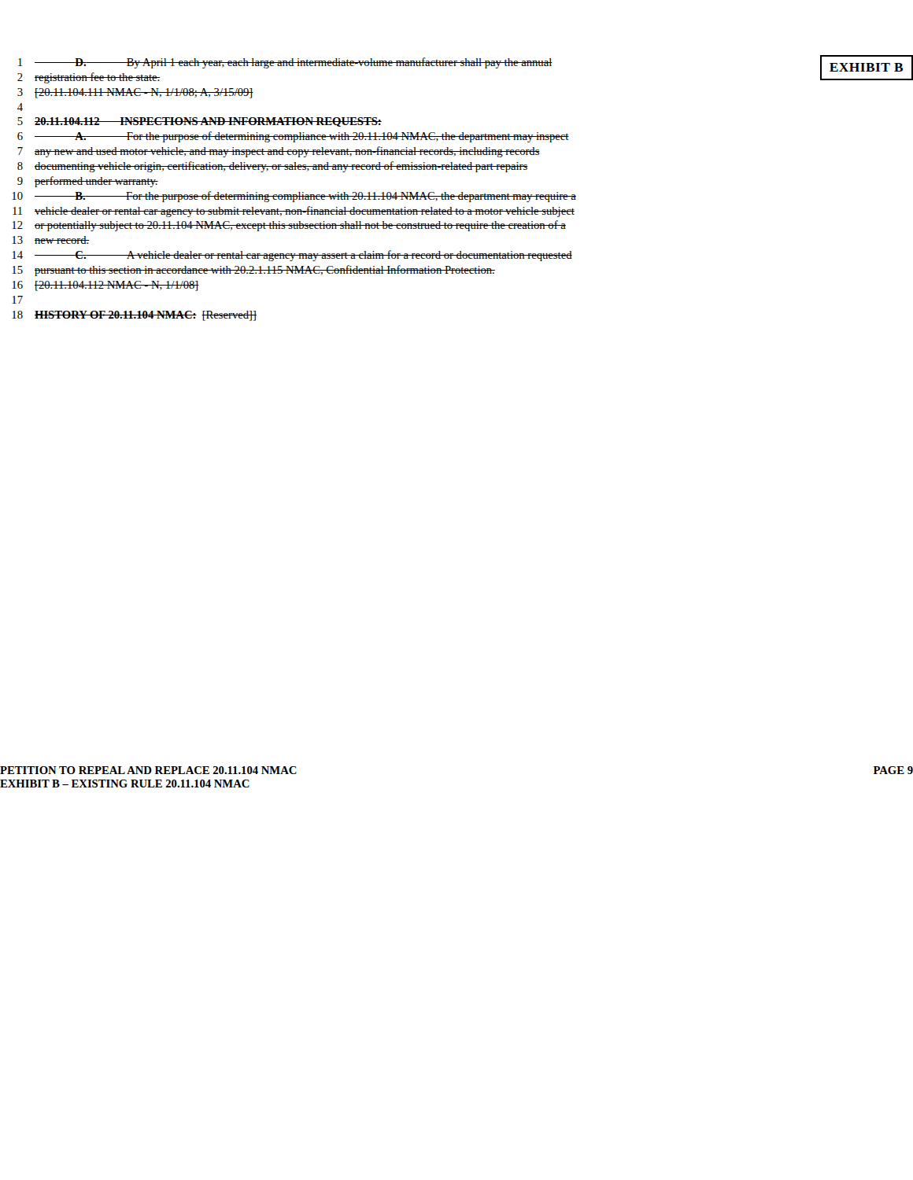EXHIBIT B
| 1 | D. By April 1 each year, each large and intermediate-volume manufacturer shall pay the annual |
| 2 | registration fee to the state. |
| 3 | [20.11.104.111 NMAC - N, 1/1/08; A, 3/15/09] |
| 4 | |
| 5 | 20.11.104.112 INSPECTIONS AND INFORMATION REQUESTS: |
| 6 | A. For the purpose of determining compliance with 20.11.104 NMAC, the department may inspect |
| 7 | any new and used motor vehicle, and may inspect and copy relevant, non-financial records, including records |
| 8 | documenting vehicle origin, certification, delivery, or sales, and any record of emission-related part repairs |
| 9 | performed under warranty. |
| 10 | B. For the purpose of determining compliance with 20.11.104 NMAC, the department may require a |
| 11 | vehicle dealer or rental car agency to submit relevant, non-financial documentation related to a motor vehicle subject |
| 12 | or potentially subject to 20.11.104 NMAC, except this subsection shall not be construed to require the creation of a |
| 13 | new record. |
| 14 | C. A vehicle dealer or rental car agency may assert a claim for a record or documentation requested |
| 15 | pursuant to this section in accordance with 20.2.1.115 NMAC, Confidential Information Protection. |
| 16 | [20.11.104.112 NMAC - N, 1/1/08] |
| 17 | |
| 18 | HISTORY OF 20.11.104 NMAC: [Reserved]] |
PETITION TO REPEAL AND REPLACE 20.11.104 NMAC
PAGE 9
EXHIBIT B – EXISTING RULE 20.11.104 NMAC